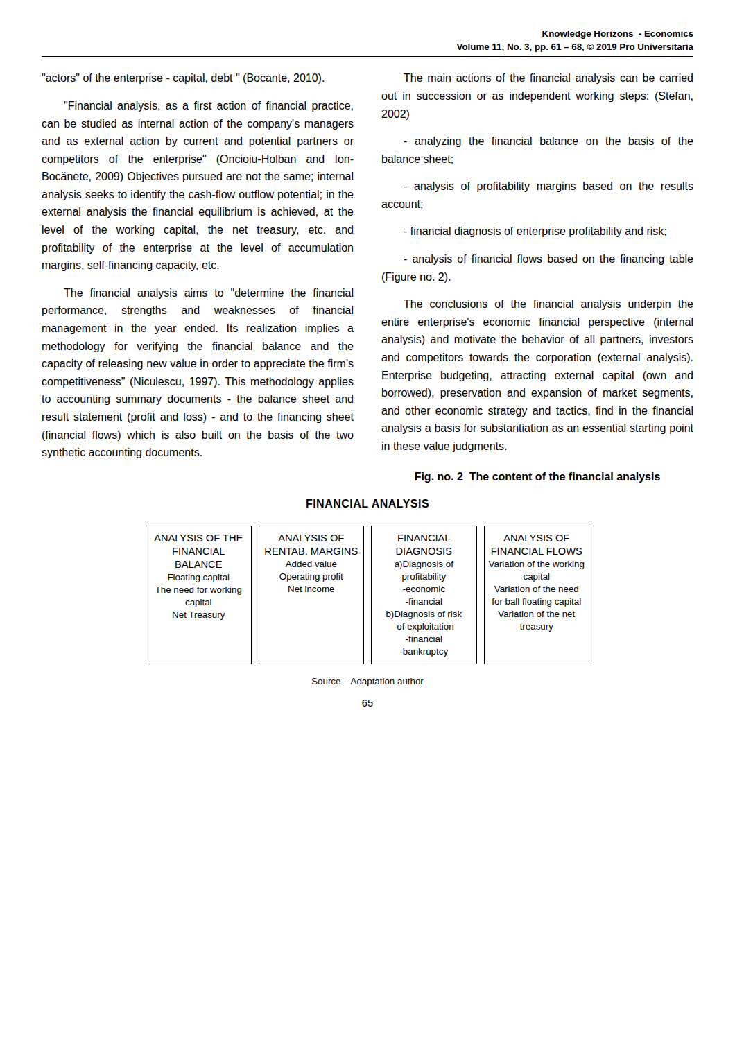Knowledge Horizons - Economics
Volume 11, No. 3, pp. 61 – 68, © 2019 Pro Universitaria
"actors" of the enterprise - capital, debt " (Bocante, 2010).
"Financial analysis, as a first action of financial practice, can be studied as internal action of the company's managers and as external action by current and potential partners or competitors of the enterprise" (Oncioiu-Holban and Ion-Bocănete, 2009) Objectives pursued are not the same; internal analysis seeks to identify the cash-flow outflow potential; in the external analysis the financial equilibrium is achieved, at the level of the working capital, the net treasury, etc. and profitability of the enterprise at the level of accumulation margins, self-financing capacity, etc.
The financial analysis aims to "determine the financial performance, strengths and weaknesses of financial management in the year ended. Its realization implies a methodology for verifying the financial balance and the capacity of releasing new value in order to appreciate the firm's competitiveness" (Niculescu, 1997). This methodology applies to accounting summary documents - the balance sheet and result statement (profit and loss) - and to the financing sheet (financial flows) which is also built on the basis of the two synthetic accounting documents.
The main actions of the financial analysis can be carried out in succession or as independent working steps: (Stefan, 2002)
- analyzing the financial balance on the basis of the balance sheet;
- analysis of profitability margins based on the results account;
- financial diagnosis of enterprise profitability and risk;
- analysis of financial flows based on the financing table (Figure no. 2).
The conclusions of the financial analysis underpin the entire enterprise's economic financial perspective (internal analysis) and motivate the behavior of all partners, investors and competitors towards the corporation (external analysis). Enterprise budgeting, attracting external capital (own and borrowed), preservation and expansion of market segments, and other economic strategy and tactics, find in the financial analysis a basis for substantiation as an essential starting point in these value judgments.
Fig. no. 2 The content of the financial analysis
FINANCIAL ANALYSIS
ANALYSIS OF THE FINANCIAL BALANCE
Floating capital
The need for working capital
Net Treasury
ANALYSIS OF RENTAB. MARGINS
Added value
Operating profit
Net income
FINANCIAL DIAGNOSIS
a)Diagnosis of profitability
-economic
-financial
b)Diagnosis of risk
-of exploitation
-financial
-bankruptcy
ANALYSIS OF FINANCIAL FLOWS
Variation of the working capital
Variation of the need for ball floating capital
Variation of the net treasury
Source – Adaptation author
65